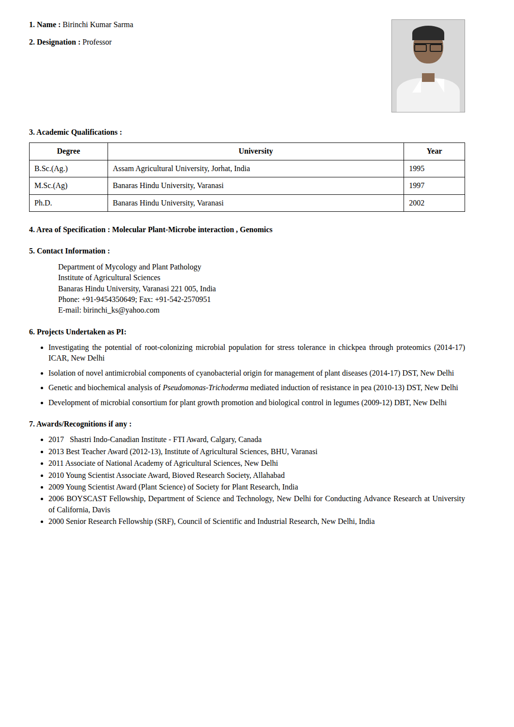1. Name : Birinchi Kumar Sarma
2. Designation : Professor
3. Academic Qualifications :
| Degree | University | Year |
| --- | --- | --- |
| B.Sc.(Ag.) | Assam Agricultural University, Jorhat, India | 1995 |
| M.Sc.(Ag) | Banaras Hindu University, Varanasi | 1997 |
| Ph.D. | Banaras Hindu University, Varanasi | 2002 |
4. Area of Specification : Molecular Plant-Microbe interaction , Genomics
5. Contact Information :
Department of Mycology and Plant Pathology
Institute of Agricultural Sciences
Banaras Hindu University, Varanasi 221 005, India
Phone: +91-9454350649; Fax: +91-542-2570951
E-mail: birinchi_ks@yahoo.com
6. Projects Undertaken as PI:
Investigating the potential of root-colonizing microbial population for stress tolerance in chickpea through proteomics (2014-17) ICAR, New Delhi
Isolation of novel antimicrobial components of cyanobacterial origin for management of plant diseases (2014-17) DST, New Delhi
Genetic and biochemical analysis of Pseudomonas-Trichoderma mediated induction of resistance in pea (2010-13) DST, New Delhi
Development of microbial consortium for plant growth promotion and biological control in legumes (2009-12) DBT, New Delhi
7. Awards/Recognitions if any :
2017 Shastri Indo-Canadian Institute - FTI Award, Calgary, Canada
2013 Best Teacher Award (2012-13), Institute of Agricultural Sciences, BHU, Varanasi
2011 Associate of National Academy of Agricultural Sciences, New Delhi
2010 Young Scientist Associate Award, Bioved Research Society, Allahabad
2009 Young Scientist Award (Plant Science) of Society for Plant Research, India
2006 BOYSCAST Fellowship, Department of Science and Technology, New Delhi for Conducting Advance Research at University of California, Davis
2000 Senior Research Fellowship (SRF), Council of Scientific and Industrial Research, New Delhi, India